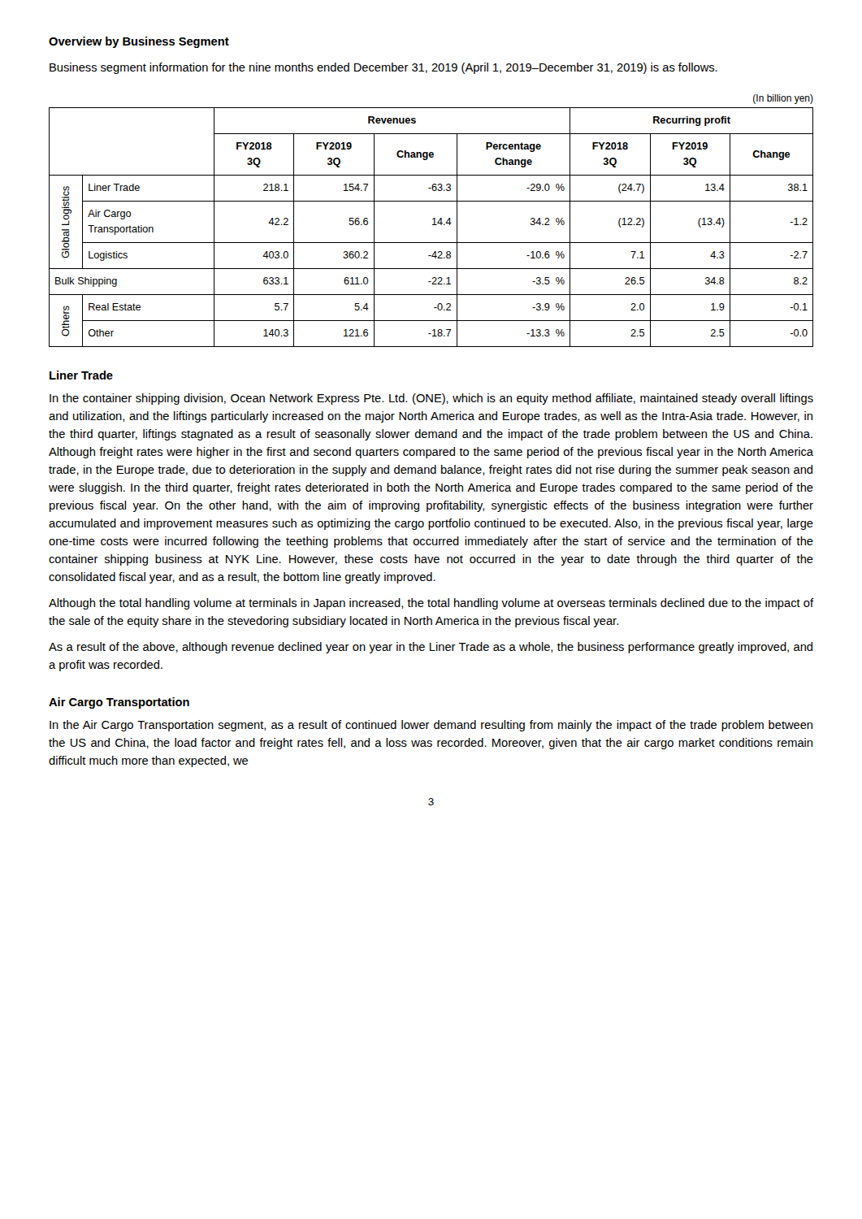Overview by Business Segment
Business segment information for the nine months ended December 31, 2019 (April 1, 2019–December 31, 2019) is as follows.
(In billion yen)
| | Revenues | Recurring profit |
| --- | --- | --- |
| FY2018 3Q | FY2019 3Q | Change | Percentage Change | FY2018 3Q | FY2019 3Q | Change |
| Global Logistics | Liner Trade | 218.1 | 154.7 | -63.3 | -29.0 % | (24.7) | 13.4 | 38.1 |
| Air Cargo Transportation | 42.2 | 56.6 | 14.4 | 34.2 % | (12.2) | (13.4) | -1.2 |
| Logistics | 403.0 | 360.2 | -42.8 | -10.6 % | 7.1 | 4.3 | -2.7 |
| Bulk Shipping | 633.1 | 611.0 | -22.1 | -3.5 % | 26.5 | 34.8 | 8.2 |
| Others | Real Estate | 5.7 | 5.4 | -0.2 | -3.9 % | 2.0 | 1.9 | -0.1 |
| Other | 140.3 | 121.6 | -18.7 | -13.3 % | 2.5 | 2.5 | -0.0 |
Liner Trade
In the container shipping division, Ocean Network Express Pte. Ltd. (ONE), which is an equity method affiliate, maintained steady overall liftings and utilization, and the liftings particularly increased on the major North America and Europe trades, as well as the Intra-Asia trade. However, in the third quarter, liftings stagnated as a result of seasonally slower demand and the impact of the trade problem between the US and China. Although freight rates were higher in the first and second quarters compared to the same period of the previous fiscal year in the North America trade, in the Europe trade, due to deterioration in the supply and demand balance, freight rates did not rise during the summer peak season and were sluggish. In the third quarter, freight rates deteriorated in both the North America and Europe trades compared to the same period of the previous fiscal year. On the other hand, with the aim of improving profitability, synergistic effects of the business integration were further accumulated and improvement measures such as optimizing the cargo portfolio continued to be executed. Also, in the previous fiscal year, large one-time costs were incurred following the teething problems that occurred immediately after the start of service and the termination of the container shipping business at NYK Line. However, these costs have not occurred in the year to date through the third quarter of the consolidated fiscal year, and as a result, the bottom line greatly improved.
Although the total handling volume at terminals in Japan increased, the total handling volume at overseas terminals declined due to the impact of the sale of the equity share in the stevedoring subsidiary located in North America in the previous fiscal year.
As a result of the above, although revenue declined year on year in the Liner Trade as a whole, the business performance greatly improved, and a profit was recorded.
Air Cargo Transportation
In the Air Cargo Transportation segment, as a result of continued lower demand resulting from mainly the impact of the trade problem between the US and China, the load factor and freight rates fell, and a loss was recorded. Moreover, given that the air cargo market conditions remain difficult much more than expected, we
3